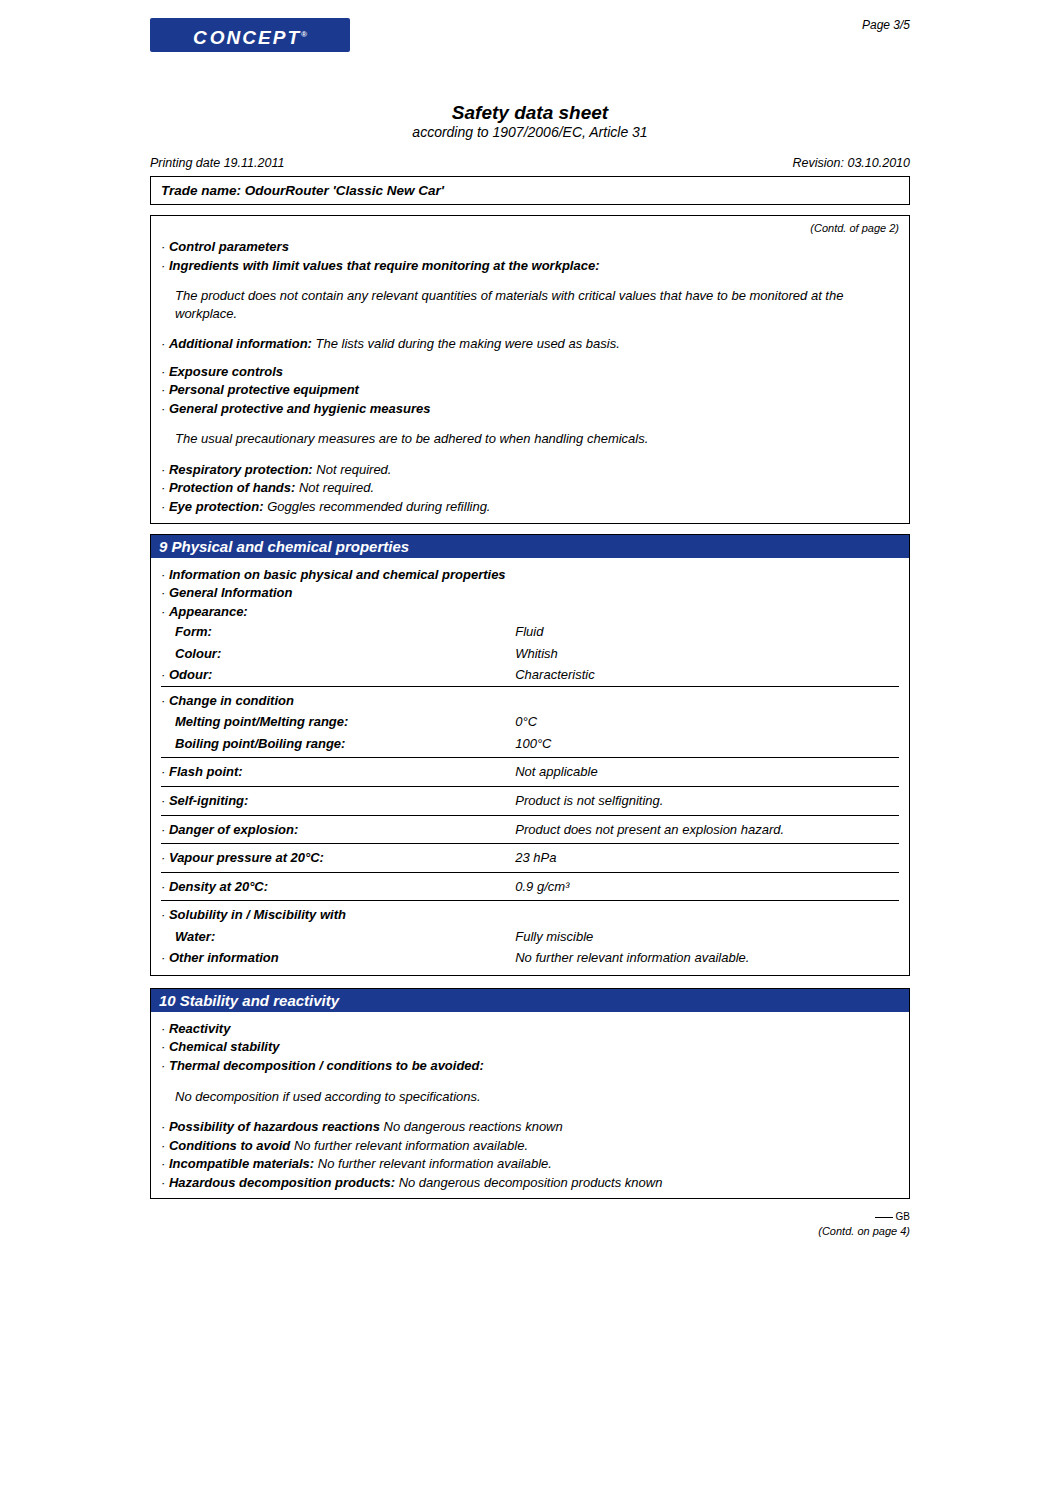CONCEPT®
Page 3/5
Safety data sheet
according to 1907/2006/EC, Article 31
Printing date 19.11.2011
Revision: 03.10.2010
Trade name: OdourRouter 'Classic New Car'
(Contd. of page 2)
· Control parameters
· Ingredients with limit values that require monitoring at the workplace:
The product does not contain any relevant quantities of materials with critical values that have to be monitored at the workplace.
· Additional information: The lists valid during the making were used as basis.
· Exposure controls
· Personal protective equipment
· General protective and hygienic measures
The usual precautionary measures are to be adhered to when handling chemicals.
· Respiratory protection: Not required.
· Protection of hands: Not required.
· Eye protection: Goggles recommended during refilling.
9 Physical and chemical properties
· Information on basic physical and chemical properties
· General Information
· Appearance:
| Form: | Fluid |
| Colour: | Whitish |
| · Odour: | Characteristic |
| · Change in condition | |
| Melting point/Melting range: | 0°C |
| Boiling point/Boiling range: | 100°C |
| · Flash point: | Not applicable |
| · Self-igniting: | Product is not selfigniting. |
| · Danger of explosion: | Product does not present an explosion hazard. |
| · Vapour pressure at 20°C: | 23 hPa |
| · Density at 20°C: | 0.9 g/cm³ |
| · Solubility in / Miscibility with | |
| Water: | Fully miscible |
| · Other information | No further relevant information available. |
10 Stability and reactivity
· Reactivity
· Chemical stability
· Thermal decomposition / conditions to be avoided:
No decomposition if used according to specifications.
· Possibility of hazardous reactions No dangerous reactions known
· Conditions to avoid No further relevant information available.
· Incompatible materials: No further relevant information available.
· Hazardous decomposition products: No dangerous decomposition products known
GB
(Contd. on page 4)